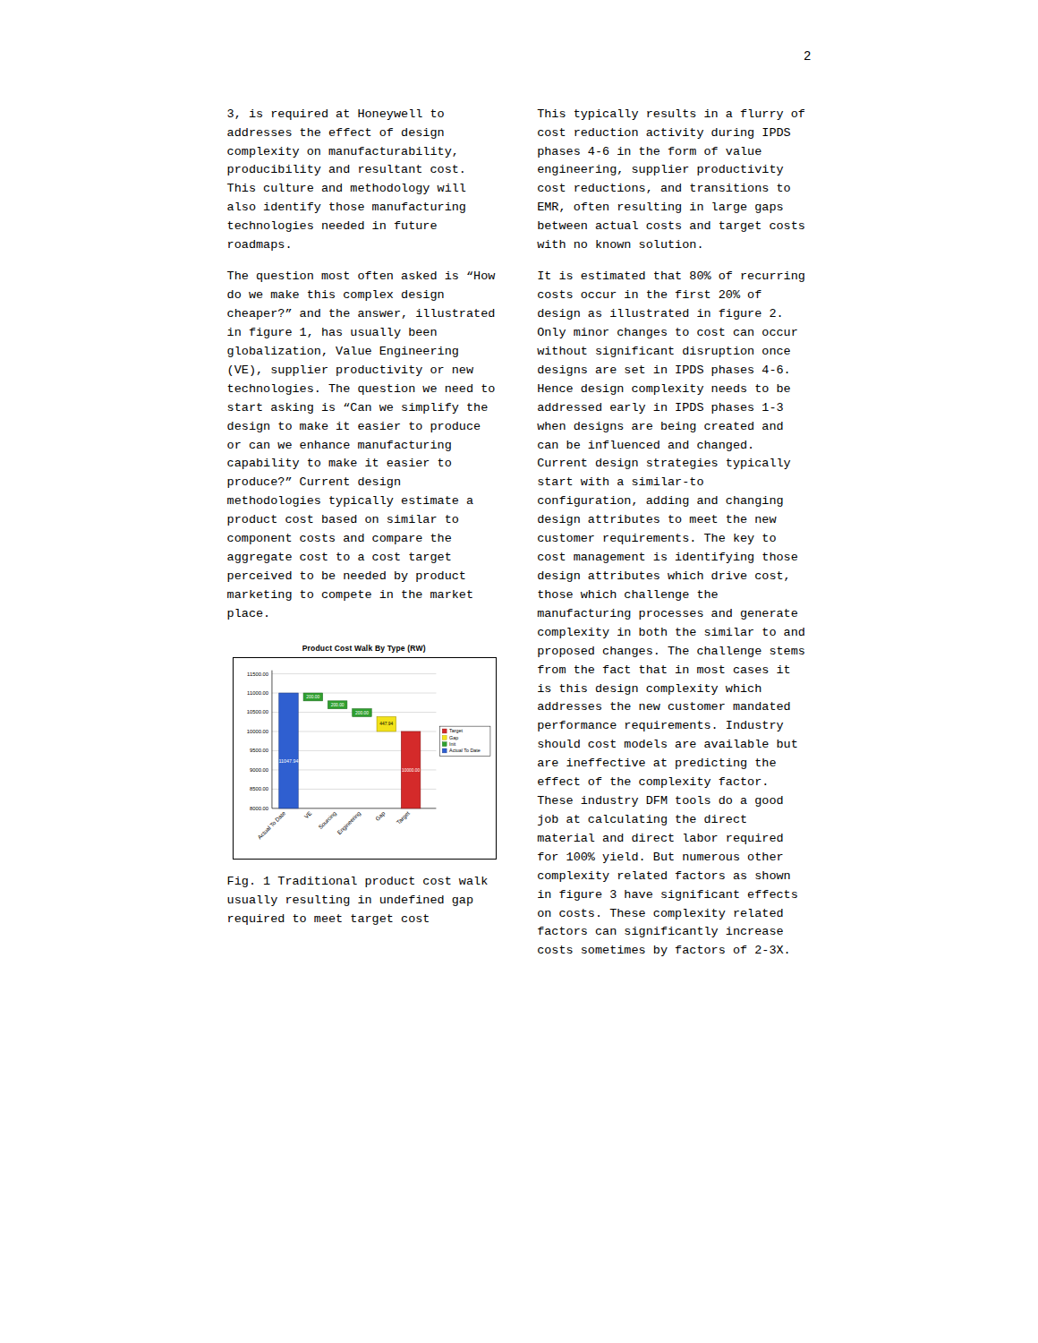2
3, is required at Honeywell to addresses the effect of design complexity on manufacturability, producibility and resultant cost. This culture and methodology will also identify those manufacturing technologies needed in future roadmaps.
The question most often asked is “How do we make this complex design cheaper?” and the answer, illustrated in figure 1, has usually been globalization, Value Engineering (VE), supplier productivity or new technologies. The question we need to start asking is “Can we simplify the design to make it easier to produce or can we enhance manufacturing capability to make it easier to produce?” Current design methodologies typically estimate a product cost based on similar to component costs and compare the aggregate cost to a cost target perceived to be needed by product marketing to compete in the market place.
Product Cost Walk By Type (RW)
11500.00 11000.00 10500.00 10000.00 9500.00 9000.00 8500.00 8000.00 11047.94 200.00 200.00 200.00 447.94 10000.00 Target Gap Init Actual To Date Actual To Date VE Sourcing Engineering Gap Target
Fig. 1 Traditional product cost walk usually resulting in undefined gap required to meet target cost
This typically results in a flurry of cost reduction activity during IPDS phases 4-6 in the form of value engineering, supplier productivity cost reductions, and transitions to EMR, often resulting in large gaps between actual costs and target costs with no known solution.
It is estimated that 80% of recurring costs occur in the first 20% of design as illustrated in figure 2. Only minor changes to cost can occur without significant disruption once designs are set in IPDS phases 4-6. Hence design complexity needs to be addressed early in IPDS phases 1-3 when designs are being created and can be influenced and changed. Current design strategies typically start with a similar-to configuration, adding and changing design attributes to meet the new customer requirements. The key to cost management is identifying those design attributes which drive cost, those which challenge the manufacturing processes and generate complexity in both the similar to and proposed changes. The challenge stems from the fact that in most cases it is this design complexity which addresses the new customer mandated performance requirements. Industry should cost models are available but are ineffective at predicting the effect of the complexity factor. These industry DFM tools do a good job at calculating the direct material and direct labor required for 100% yield. But numerous other complexity related factors as shown in figure 3 have significant effects on costs. These complexity related factors can significantly increase costs sometimes by factors of 2-3X.